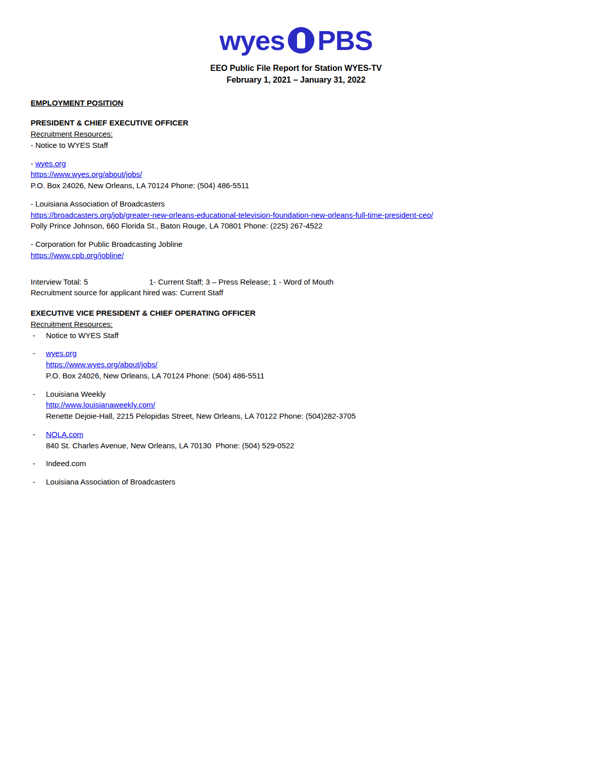wyes PBS
EEO Public File Report for Station WYES-TV February 1, 2021 – January 31, 2022
EMPLOYMENT POSITION
PRESIDENT & CHIEF EXECUTIVE OFFICER
Recruitment Resources:
- Notice to WYES Staff
- wyes.org
https://www.wyes.org/about/jobs/
P.O. Box 24026, New Orleans, LA 70124 Phone: (504) 486-5511
- Louisiana Association of Broadcasters
https://broadcasters.org/job/greater-new-orleans-educational-television-foundation-new-orleans-full-time-president-ceo/
Polly Prince Johnson, 660 Florida St., Baton Rouge, LA 70801 Phone: (225) 267-4522
- Corporation for Public Broadcasting Jobline
https://www.cpb.org/jobline/
Interview Total: 5 1- Current Staff; 3 – Press Release; 1 - Word of Mouth
Recruitment source for applicant hired was: Current Staff
EXECUTIVE VICE PRESIDENT & CHIEF OPERATING OFFICER
Recruitment Resources:
Notice to WYES Staff
wyes.org
https://www.wyes.org/about/jobs/
P.O. Box 24026, New Orleans, LA 70124 Phone: (504) 486-5511
Louisiana Weekly
http://www.louisianaweekly.com/
Renette Dejoie-Hall, 2215 Pelopidas Street, New Orleans, LA 70122 Phone: (504)282-3705
NOLA.com
840 St. Charles Avenue, New Orleans, LA 70130 Phone: (504) 529-0522
Indeed.com
Louisiana Association of Broadcasters